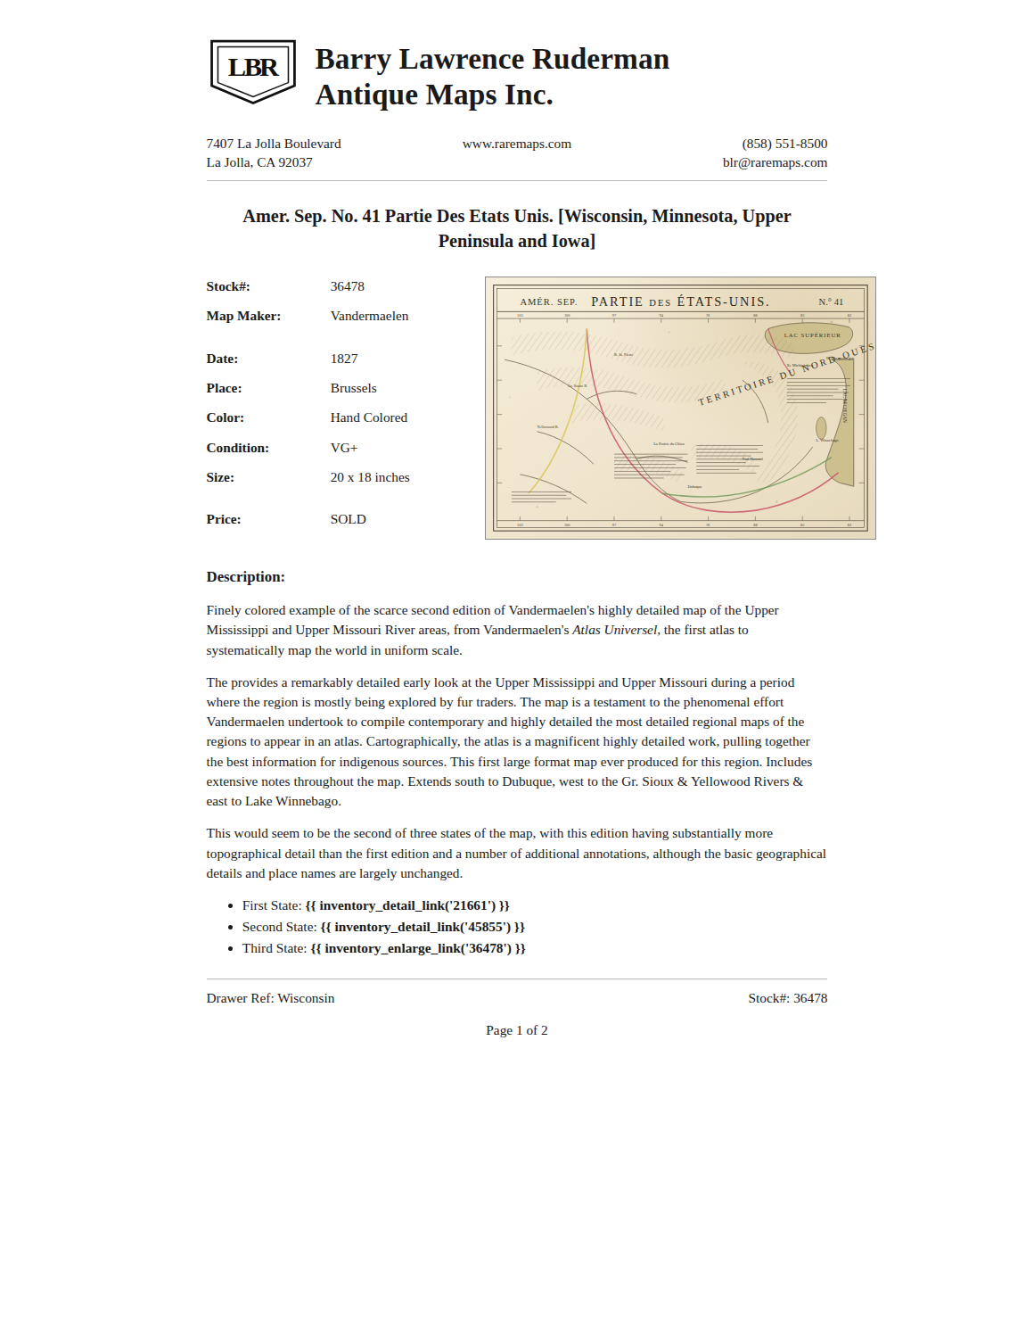B R L
Barry Lawrence Ruderman
Antique Maps Inc.
7407 La Jolla Boulevard
La Jolla, CA 92037
www.raremaps.com
(858) 551-8500
blr@raremaps.com
Amer. Sep. No. 41 Partie Des Etats Unis. [Wisconsin, Minnesota, Upper Peninsula and Iowa]
| Stock#: | 36478 |
| Map Maker: | Vandermaelen |
| Date: | 1827 |
| Place: | Brussels |
| Color: | Hand Colored |
| Condition: | VG+ |
| Size: | 20 x 18 inches |
| Price: | SOLD |
AMÉR. SEP. PARTIE DES ÉTATS-UNIS. N.° 41 10310097 949188 8582 10310097 949188 8582 LAC SUPÉRIEUR LAC MICHIGAN TERRITOIRE DU NORD-OUEST R. St. Pierre Gr. Sioux R. Yellowood R. La Prairie du Chien Dubuque Ile Michipicoten Ile Chequamegon L. Winnebago Fort Howard
Description:
Finely colored example of the scarce second edition of Vandermaelen's highly detailed map of the Upper Mississippi and Upper Missouri River areas, from Vandermaelen's Atlas Universel, the first atlas to systematically map the world in uniform scale.
The provides a remarkably detailed early look at the Upper Mississippi and Upper Missouri during a period where the region is mostly being explored by fur traders. The map is a testament to the phenomenal effort Vandermaelen undertook to compile contemporary and highly detailed the most detailed regional maps of the regions to appear in an atlas. Cartographically, the atlas is a magnificent highly detailed work, pulling together the best information for indigenous sources. This first large format map ever produced for this region. Includes extensive notes throughout the map. Extends south to Dubuque, west to the Gr. Sioux & Yellowood Rivers & east to Lake Winnebago.
This would seem to be the second of three states of the map, with this edition having substantially more topographical detail than the first edition and a number of additional annotations, although the basic geographical details and place names are largely unchanged.
First State: {{ inventory_detail_link('21661') }}
Second State: {{ inventory_detail_link('45855') }}
Third State: {{ inventory_enlarge_link('36478') }}
Drawer Ref: Wisconsin
Stock#: 36478
Page 1 of 2